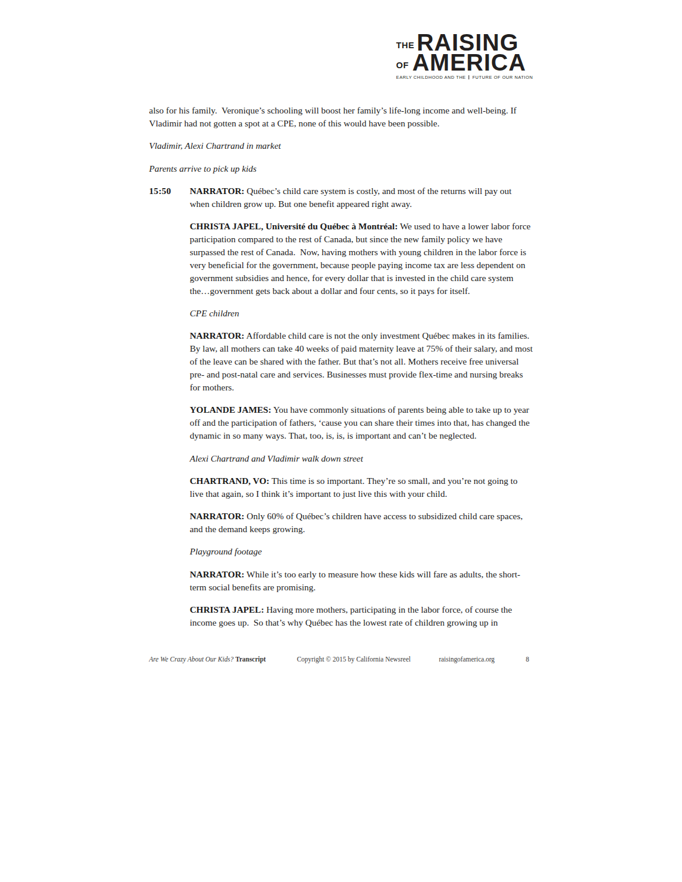THE RAISING
OF AMERICA
EARLY CHILDHOOD AND THE FUTURE OF OUR NATION
also for his family. Veronique’s schooling will boost her family’s life-long income and well-being. If Vladimir had not gotten a spot at a CPE, none of this would have been possible.
Vladimir, Alexi Chartrand in market
Parents arrive to pick up kids
15:50
NARRATOR: Québec’s child care system is costly, and most of the returns will pay out when children grow up. But one benefit appeared right away.
CHRISTA JAPEL, Université du Québec à Montréal: We used to have a lower labor force participation compared to the rest of Canada, but since the new family policy we have surpassed the rest of Canada. Now, having mothers with young children in the labor force is very beneficial for the government, because people paying income tax are less dependent on government subsidies and hence, for every dollar that is invested in the child care system the…government gets back about a dollar and four cents, so it pays for itself.
CPE children
NARRATOR: Affordable child care is not the only investment Québec makes in its families. By law, all mothers can take 40 weeks of paid maternity leave at 75% of their salary, and most of the leave can be shared with the father. But that’s not all. Mothers receive free universal pre- and post-natal care and services. Businesses must provide flex-time and nursing breaks for mothers.
YOLANDE JAMES: You have commonly situations of parents being able to take up to year off and the participation of fathers, ‘cause you can share their times into that, has changed the dynamic in so many ways. That, too, is, is, is important and can’t be neglected.
Alexi Chartrand and Vladimir walk down street
CHARTRAND, VO: This time is so important. They’re so small, and you’re not going to live that again, so I think it’s important to just live this with your child.
NARRATOR: Only 60% of Québec’s children have access to subsidized child care spaces, and the demand keeps growing.
Playground footage
NARRATOR: While it’s too early to measure how these kids will fare as adults, the short-term social benefits are promising.
CHRISTA JAPEL: Having more mothers, participating in the labor force, of course the income goes up. So that’s why Québec has the lowest rate of children growing up in
Are We Crazy About Our Kids? Transcript Copyright © 2015 by California Newsreel raisingofamerica.org 8